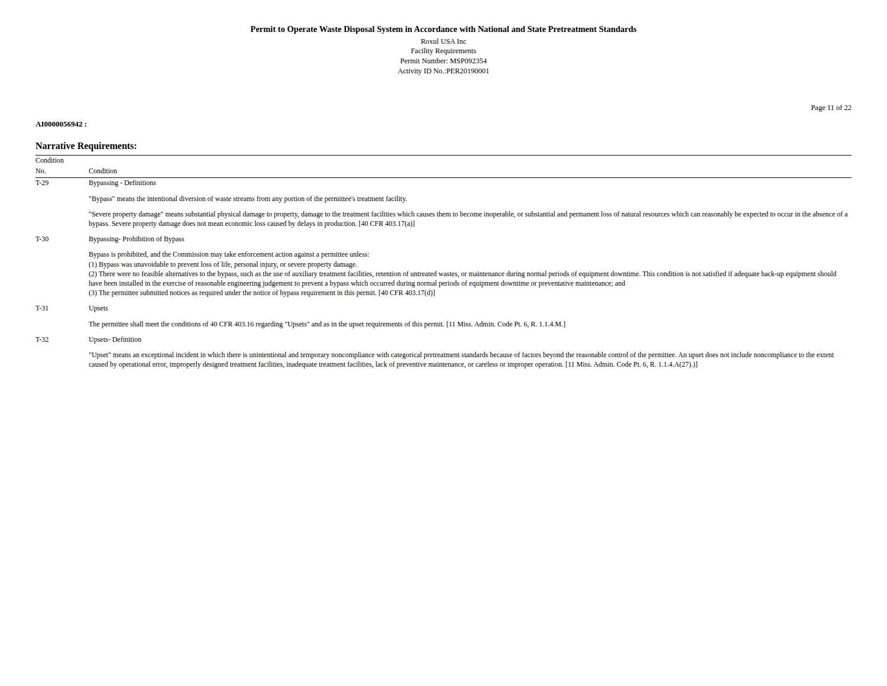Permit to Operate Waste Disposal System in Accordance with National and State Pretreatment Standards
Roxul USA Inc
Facility Requirements
Permit Number: MSP092354
Activity ID No.:PER20190001
Page 11 of 22
AI0000056942 :
Narrative Requirements:
| Condition | |
| --- | --- |
| No. | Condition |
| T-29 | Bypassing - Definitions "Bypass" means the intentional diversion of waste streams from any portion of the permittee's treatment facility. "Severe property damage" means substantial physical damage to property, damage to the treatment facilities which causes them to become inoperable, or substantial and permanent loss of natural resources which can reasonably be expected to occur in the absence of a bypass. Severe property damage does not mean economic loss caused by delays in production. [40 CFR 403.17(a)] |
| T-30 | Bypassing- Prohibition of Bypass Bypass is prohibited, and the Commission may take enforcement action against a permittee unless: (1) Bypass was unavoidable to prevent loss of life, personal injury, or severe property damage. (2) There were no feasible alternatives to the bypass, such as the use of auxiliary treatment facilities, retention of untreated wastes, or maintenance during normal periods of equipment downtime. This condition is not satisfied if adequate back-up equipment should have been installed in the exercise of reasonable engineering judgement to prevent a bypass which occurred during normal periods of equipment downtime or preventative maintenance; and (3) The permittee submitted notices as required under the notice of bypass requirement in this permit. [40 CFR 403.17(d)] |
| T-31 | Upsets The permittee shall meet the conditions of 40 CFR 403.16 regarding "Upsets" and as in the upset requirements of this permit. [11 Miss. Admin. Code Pt. 6, R. 1.1.4.M.] |
| T-32 | Upsets- Definition "Upset" means an exceptional incident in which there is unintentional and temporary noncompliance with categorical pretreatment standards because of factors beyond the reasonable control of the permittee. An upset does not include noncompliance to the extent caused by operational error, improperly designed treatment facilities, inadequate treatment facilities, lack of preventive maintenance, or careless or improper operation. [11 Miss. Admin. Code Pt. 6, R. 1.1.4.A(27).)] |